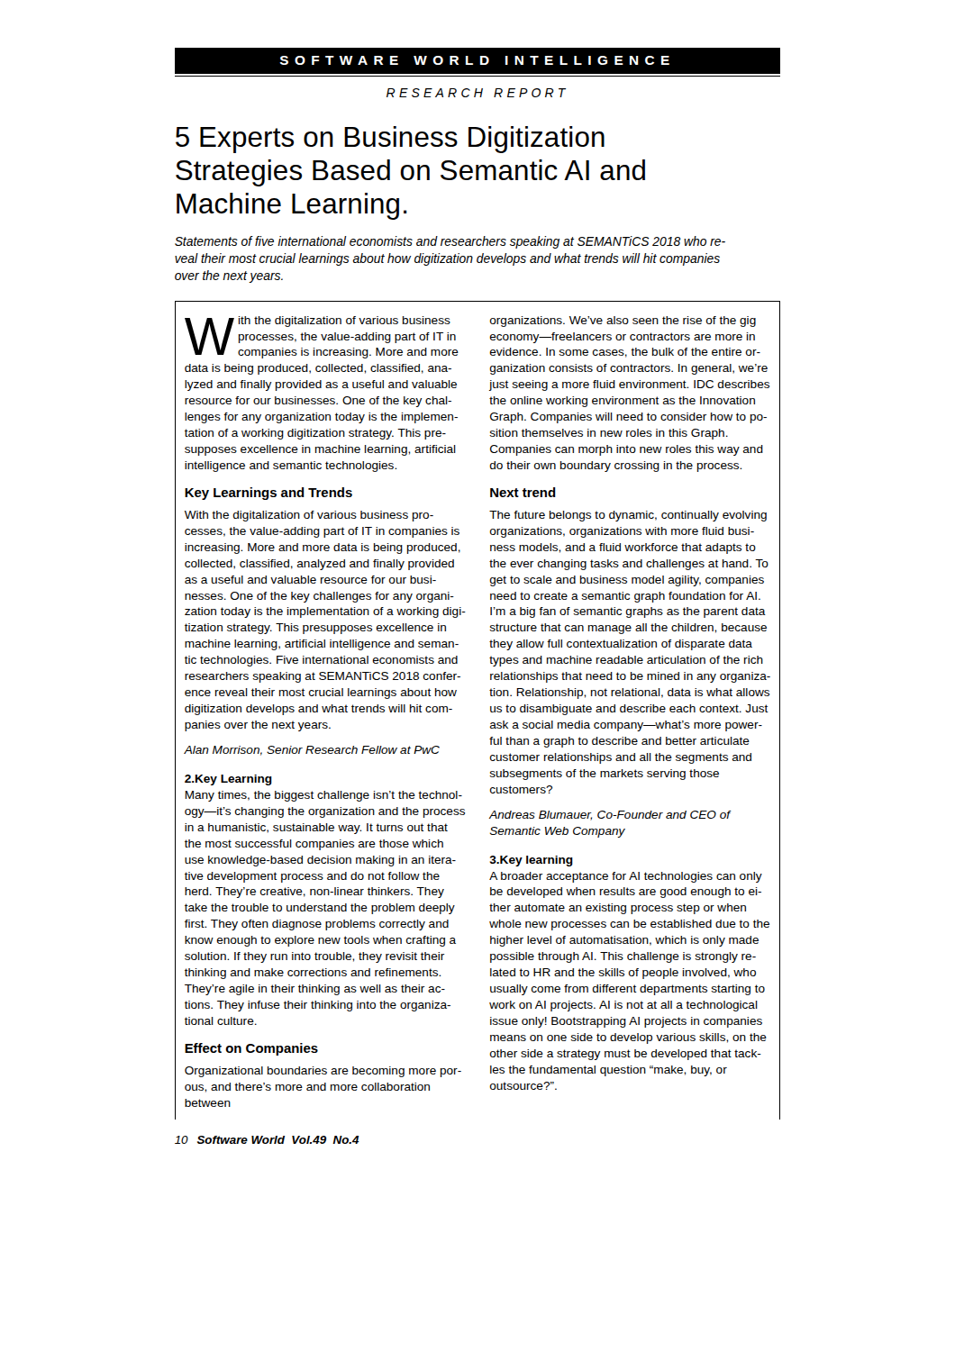Software World Intelligence
Research Report
5 Experts on Business Digitization
Strategies Based on Semantic AI and
Machine Learning.
Statements of five international economists and researchers speaking at SEMANTiCS 2018 who reveal their most crucial learnings about how digitization develops and what trends will hit companies over the next years.
With the digitalization of various business processes, the value-adding part of IT in companies is increasing. More and more data is being produced, collected, classified, analyzed and finally provided as a useful and valuable resource for our businesses. One of the key challenges for any organization today is the implementation of a working digitization strategy. This presupposes excellence in machine learning, artificial intelligence and semantic technologies.
Key Learnings and Trends
With the digitalization of various business processes, the value-adding part of IT in companies is increasing. More and more data is being produced, collected, classified, analyzed and finally provided as a useful and valuable resource for our businesses. One of the key challenges for any organization today is the implementation of a working digitization strategy. This presupposes excellence in machine learning, artificial intelligence and semantic technologies. Five international economists and researchers speaking at SEMANTiCS 2018 conference reveal their most crucial learnings about how digitization develops and what trends will hit companies over the next years.
Alan Morrison, Senior Research Fellow at PwC
2.Key Learning
Many times, the biggest challenge isn’t the technology—it’s changing the organization and the process in a humanistic, sustainable way. It turns out that the most successful companies are those which use knowledge-based decision making in an iterative development process and do not follow the herd. They’re creative, non-linear thinkers. They take the trouble to understand the problem deeply first. They often diagnose problems correctly and know enough to explore new tools when crafting a solution. If they run into trouble, they revisit their thinking and make corrections and refinements. They’re agile in their thinking as well as their actions. They infuse their thinking into the organizational culture.
Effect on Companies
Organizational boundaries are becoming more porous, and there’s more and more collaboration between
organizations. We’ve also seen the rise of the gig economy—freelancers or contractors are more in evidence. In some cases, the bulk of the entire organization consists of contractors. In general, we’re just seeing a more fluid environment. IDC describes the online working environment as the Innovation Graph. Companies will need to consider how to position themselves in new roles in this Graph. Companies can morph into new roles this way and do their own boundary crossing in the process.
Next trend
The future belongs to dynamic, continually evolving organizations, organizations with more fluid business models, and a fluid workforce that adapts to the ever changing tasks and challenges at hand. To get to scale and business model agility, companies need to create a semantic graph foundation for AI. I’m a big fan of semantic graphs as the parent data structure that can manage all the children, because they allow full contextualization of disparate data types and machine readable articulation of the rich relationships that need to be mined in any organization. Relationship, not relational, data is what allows us to disambiguate and describe each context. Just ask a social media company—what’s more powerful than a graph to describe and better articulate customer relationships and all the segments and subsegments of the markets serving those customers?
Andreas Blumauer, Co-Founder and CEO of Semantic Web Company
3.Key learning
A broader acceptance for AI technologies can only be developed when results are good enough to either automate an existing process step or when whole new processes can be established due to the higher level of automatisation, which is only made possible through AI. This challenge is strongly related to HR and the skills of people involved, who usually come from different departments starting to work on AI projects. AI is not at all a technological issue only! Bootstrapping AI projects in companies means on one side to develop various skills, on the other side a strategy must be developed that tackles the fundamental question “make, buy, or outsource?”.
10 Software World Vol.49 No.4